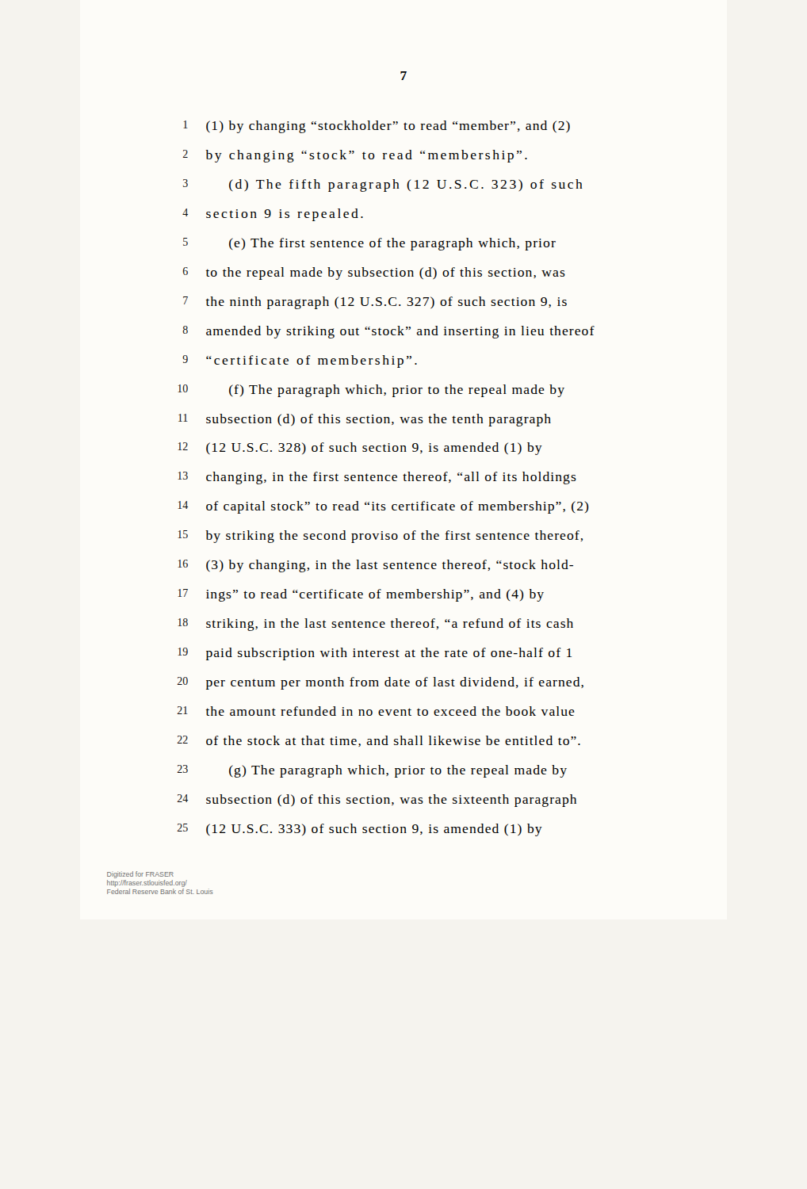7
(1) by changing “stockholder” to read “member”, and (2)
by changing “stock” to read “membership”.
(d) The fifth paragraph (12 U.S.C. 323) of such
section 9 is repealed.
(e) The first sentence of the paragraph which, prior
to the repeal made by subsection (d) of this section, was
the ninth paragraph (12 U.S.C. 327) of such section 9, is
amended by striking out “stock” and inserting in lieu thereof
“certificate of membership”.
(f) The paragraph which, prior to the repeal made by
subsection (d) of this section, was the tenth paragraph
(12 U.S.C. 328) of such section 9, is amended (1) by
changing, in the first sentence thereof, “all of its holdings
of capital stock” to read “its certificate of membership”, (2)
by striking the second proviso of the first sentence thereof,
(3) by changing, in the last sentence thereof, “stock hold-
ings” to read “certificate of membership”, and (4) by
striking, in the last sentence thereof, “a refund of its cash
paid subscription with interest at the rate of one-half of 1
per centum per month from date of last dividend, if earned,
the amount refunded in no event to exceed the book value
of the stock at that time, and shall likewise be entitled to”.
(g) The paragraph which, prior to the repeal made by
subsection (d) of this section, was the sixteenth paragraph
(12 U.S.C. 333) of such section 9, is amended (1) by
Digitized for FRASER
http://fraser.stlouisfed.org/
Federal Reserve Bank of St. Louis